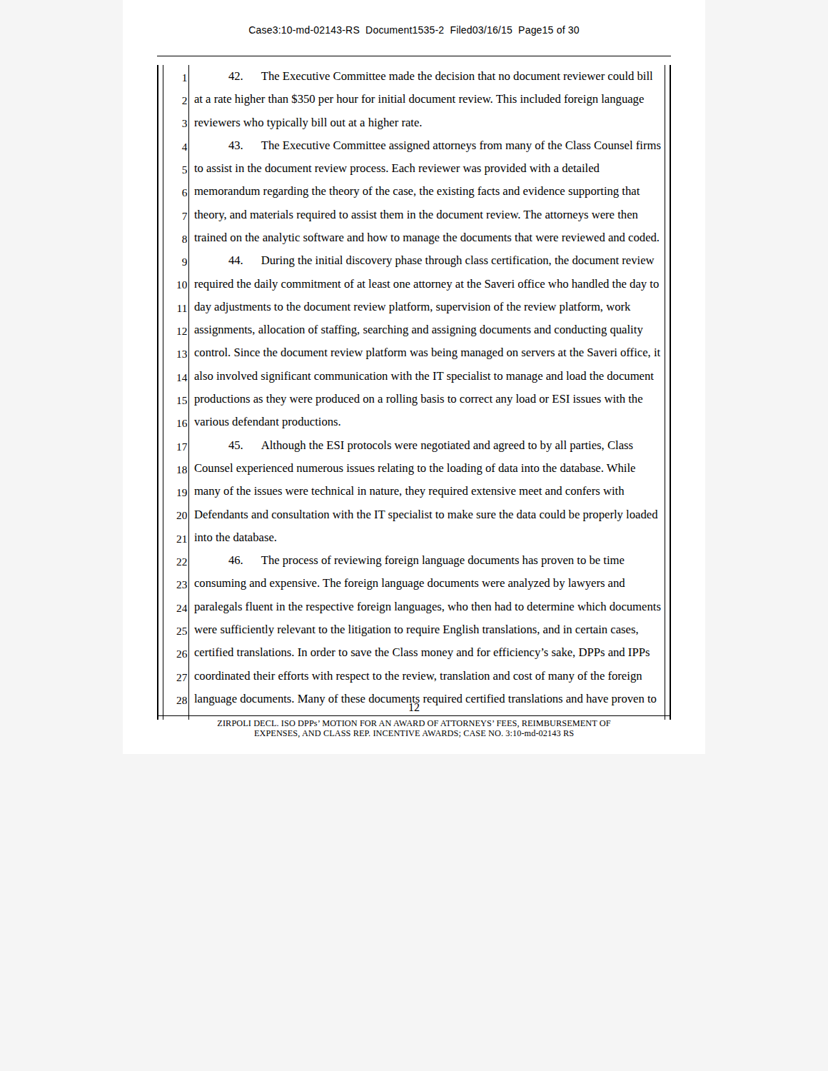Case3:10-md-02143-RS Document1535-2 Filed03/16/15 Page15 of 30
1
2
3
4
5
6
7
8
9
10
11
12
13
14
15
16
17
18
19
20
21
22
23
24
25
26
27
28
42. The Executive Committee made the decision that no document reviewer could bill at a rate higher than $350 per hour for initial document review. This included foreign language reviewers who typically bill out at a higher rate.
43. The Executive Committee assigned attorneys from many of the Class Counsel firms to assist in the document review process. Each reviewer was provided with a detailed memorandum regarding the theory of the case, the existing facts and evidence supporting that theory, and materials required to assist them in the document review. The attorneys were then trained on the analytic software and how to manage the documents that were reviewed and coded.
44. During the initial discovery phase through class certification, the document review required the daily commitment of at least one attorney at the Saveri office who handled the day to day adjustments to the document review platform, supervision of the review platform, work assignments, allocation of staffing, searching and assigning documents and conducting quality control. Since the document review platform was being managed on servers at the Saveri office, it also involved significant communication with the IT specialist to manage and load the document productions as they were produced on a rolling basis to correct any load or ESI issues with the various defendant productions.
45. Although the ESI protocols were negotiated and agreed to by all parties, Class Counsel experienced numerous issues relating to the loading of data into the database. While many of the issues were technical in nature, they required extensive meet and confers with Defendants and consultation with the IT specialist to make sure the data could be properly loaded into the database.
46. The process of reviewing foreign language documents has proven to be time consuming and expensive. The foreign language documents were analyzed by lawyers and paralegals fluent in the respective foreign languages, who then had to determine which documents were sufficiently relevant to the litigation to require English translations, and in certain cases, certified translations. In order to save the Class money and for efficiency’s sake, DPPs and IPPs coordinated their efforts with respect to the review, translation and cost of many of the foreign language documents. Many of these documents required certified translations and have proven to
12
ZIRPOLI DECL. ISO DPPs’ MOTION FOR AN AWARD OF ATTORNEYS’ FEES, REIMBURSEMENT OF
EXPENSES, AND CLASS REP. INCENTIVE AWARDS; CASE NO. 3:10-md-02143 RS